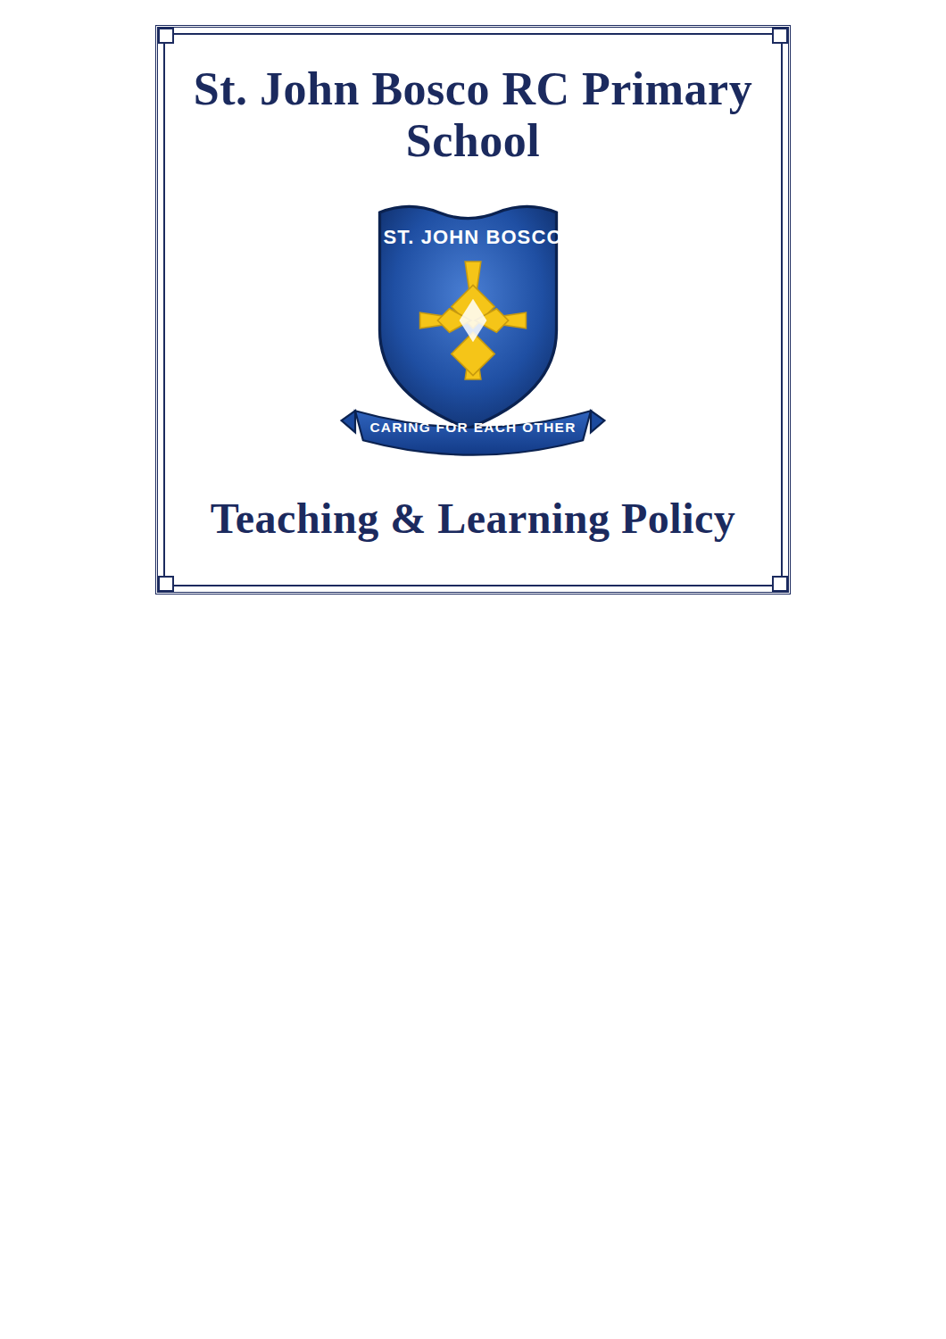St. John Bosco RC Primary School
ST. JOHN BOSCO CARING FOR EACH OTHER
St. John Bosco RC Primary School crest — motto: Caring for each other
Teaching & Learning Policy